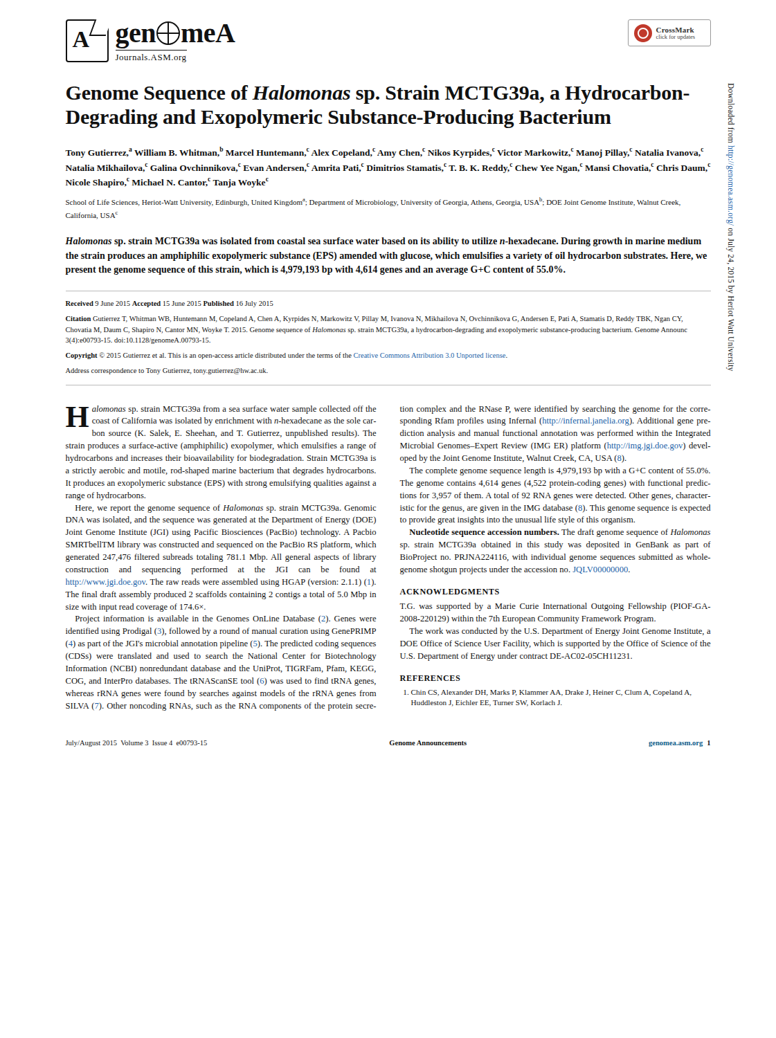Downloaded from http://genomea.asm.org/ on July 24, 2015 by Heriot Watt University
gen meA
Journals.ASM.org
CrossMark
click for updates
Genome Sequence of Halomonas sp. Strain MCTG39a, a Hydrocarbon-Degrading and Exopolymeric Substance-Producing Bacterium
Tony Gutierrez,a William B. Whitman,b Marcel Huntemann,c Alex Copeland,c Amy Chen,c Nikos Kyrpides,c Victor Markowitz,c Manoj Pillay,c Natalia Ivanova,c Natalia Mikhailova,c Galina Ovchinnikova,c Evan Andersen,c Amrita Pati,c Dimitrios Stamatis,c T. B. K. Reddy,c Chew Yee Ngan,c Mansi Chovatia,c Chris Daum,c Nicole Shapiro,c Michael N. Cantor,c Tanja Woykec
School of Life Sciences, Heriot-Watt University, Edinburgh, United Kingdoma; Department of Microbiology, University of Georgia, Athens, Georgia, USAb; DOE Joint Genome Institute, Walnut Creek, California, USAc
Halomonas sp. strain MCTG39a was isolated from coastal sea surface water based on its ability to utilize n-hexadecane. During growth in marine medium the strain produces an amphiphilic exopolymeric substance (EPS) amended with glucose, which emulsifies a variety of oil hydrocarbon substrates. Here, we present the genome sequence of this strain, which is 4,979,193 bp with 4,614 genes and an average G+C content of 55.0%.
Received 9 June 2015 Accepted 15 June 2015 Published 16 July 2015
Citation Gutierrez T, Whitman WB, Huntemann M, Copeland A, Chen A, Kyrpides N, Markowitz V, Pillay M, Ivanova N, Mikhailova N, Ovchinnikova G, Andersen E, Pati A, Stamatis D, Reddy TBK, Ngan CY, Chovatia M, Daum C, Shapiro N, Cantor MN, Woyke T. 2015. Genome sequence of Halomonas sp. strain MCTG39a, a hydrocarbon-degrading and exopolymeric substance-producing bacterium. Genome Announc 3(4):e00793-15. doi:10.1128/genomeA.00793-15.
Copyright © 2015 Gutierrez et al. This is an open-access article distributed under the terms of the Creative Commons Attribution 3.0 Unported license.
Address correspondence to Tony Gutierrez, tony.gutierrez@hw.ac.uk.
Halomonas sp. strain MCTG39a from a sea surface water sample collected off the coast of California was isolated by enrichment with n-hexadecane as the sole carbon source (K. Salek, E. Sheehan, and T. Gutierrez, unpublished results). The strain produces a surface-active (amphiphilic) exopolymer, which emulsifies a range of hydrocarbons and increases their bioavailability for biodegradation. Strain MCTG39a is a strictly aerobic and motile, rod-shaped marine bacterium that degrades hydrocarbons. It produces an exopolymeric substance (EPS) with strong emulsifying qualities against a range of hydrocarbons.
Here, we report the genome sequence of Halomonas sp. strain MCTG39a. Genomic DNA was isolated, and the sequence was generated at the Department of Energy (DOE) Joint Genome Institute (JGI) using Pacific Biosciences (PacBio) technology. A Pacbio SMRTbellTM library was constructed and sequenced on the PacBio RS platform, which generated 247,476 filtered subreads totaling 781.1 Mbp. All general aspects of library construction and sequencing performed at the JGI can be found at http://www.jgi.doe.gov. The raw reads were assembled using HGAP (version: 2.1.1) (1). The final draft assembly produced 2 scaffolds containing 2 contigs a total of 5.0 Mbp in size with input read coverage of 174.6×.
Project information is available in the Genomes OnLine Database (2). Genes were identified using Prodigal (3), followed by a round of manual curation using GenePRIMP (4) as part of the JGI's microbial annotation pipeline (5). The predicted coding sequences (CDSs) were translated and used to search the National Center for Biotechnology Information (NCBI) nonredundant database and the UniProt, TIGRFam, Pfam, KEGG, COG, and InterPro databases. The tRNAScanSE tool (6) was used to find tRNA genes, whereas rRNA genes were found by searches against models of the rRNA genes from SILVA (7). Other noncoding RNAs, such as the RNA components of the protein secretion complex and the RNase P, were identified by searching the genome for the corresponding Rfam profiles using Infernal (http://infernal.janelia.org). Additional gene prediction analysis and manual functional annotation was performed within the Integrated Microbial Genomes–Expert Review (IMG ER) platform (http://img.jgi.doe.gov) developed by the Joint Genome Institute, Walnut Creek, CA, USA (8).
The complete genome sequence length is 4,979,193 bp with a G+C content of 55.0%. The genome contains 4,614 genes (4,522 protein-coding genes) with functional predictions for 3,957 of them. A total of 92 RNA genes were detected. Other genes, characteristic for the genus, are given in the IMG database (8). This genome sequence is expected to provide great insights into the unusual life style of this organism.
Nucleotide sequence accession numbers. The draft genome sequence of Halomonas sp. strain MCTG39a obtained in this study was deposited in GenBank as part of BioProject no. PRJNA224116, with individual genome sequences submitted as whole-genome shotgun projects under the accession no. JQLV00000000.
Acknowledgments
T.G. was supported by a Marie Curie International Outgoing Fellowship (PIOF-GA-2008-220129) within the 7th European Community Framework Program.
The work was conducted by the U.S. Department of Energy Joint Genome Institute, a DOE Office of Science User Facility, which is supported by the Office of Science of the U.S. Department of Energy under contract DE-AC02-05CH11231.
References
Chin CS, Alexander DH, Marks P, Klammer AA, Drake J, Heiner C, Clum A, Copeland A, Huddleston J, Eichler EE, Turner SW, Korlach J.
July/August 2015 Volume 3 Issue 4 e00793-15
Genome Announcements
genomea.asm.org1